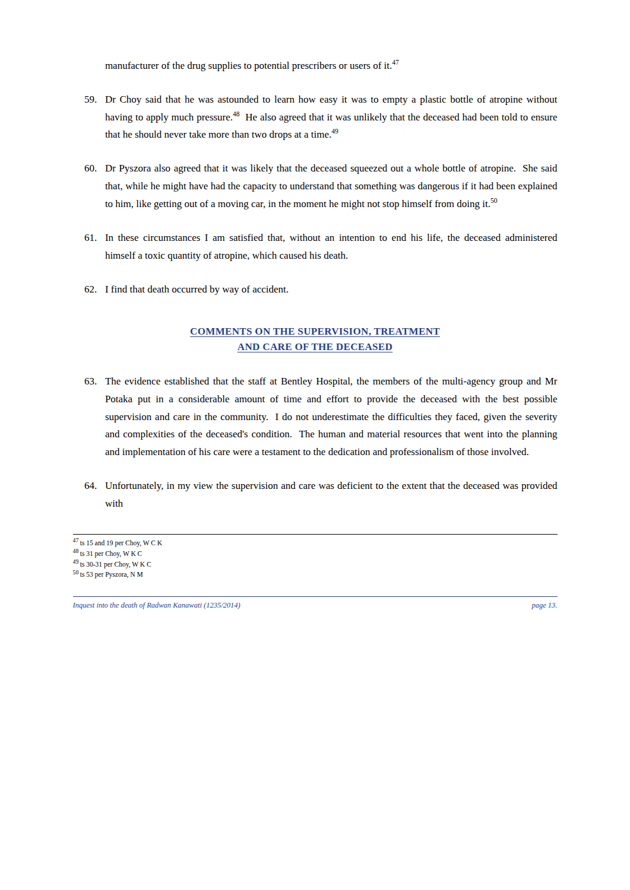manufacturer of the drug supplies to potential prescribers or users of it.47
59. Dr Choy said that he was astounded to learn how easy it was to empty a plastic bottle of atropine without having to apply much pressure.48 He also agreed that it was unlikely that the deceased had been told to ensure that he should never take more than two drops at a time.49
60. Dr Pyszora also agreed that it was likely that the deceased squeezed out a whole bottle of atropine. She said that, while he might have had the capacity to understand that something was dangerous if it had been explained to him, like getting out of a moving car, in the moment he might not stop himself from doing it.50
61. In these circumstances I am satisfied that, without an intention to end his life, the deceased administered himself a toxic quantity of atropine, which caused his death.
62. I find that death occurred by way of accident.
COMMENTS ON THE SUPERVISION, TREATMENT
AND CARE OF THE DECEASED
63. The evidence established that the staff at Bentley Hospital, the members of the multi-agency group and Mr Potaka put in a considerable amount of time and effort to provide the deceased with the best possible supervision and care in the community. I do not underestimate the difficulties they faced, given the severity and complexities of the deceased's condition. The human and material resources that went into the planning and implementation of his care were a testament to the dedication and professionalism of those involved.
64. Unfortunately, in my view the supervision and care was deficient to the extent that the deceased was provided with
47ts 15 and 19 per Choy, W C K
48ts 31 per Choy, W K C
49ts 30-31 per Choy, W K C
50ts 53 per Pyszora, N M
Inquest into the death of Radwan Kanawati (1235/2014) page 13.